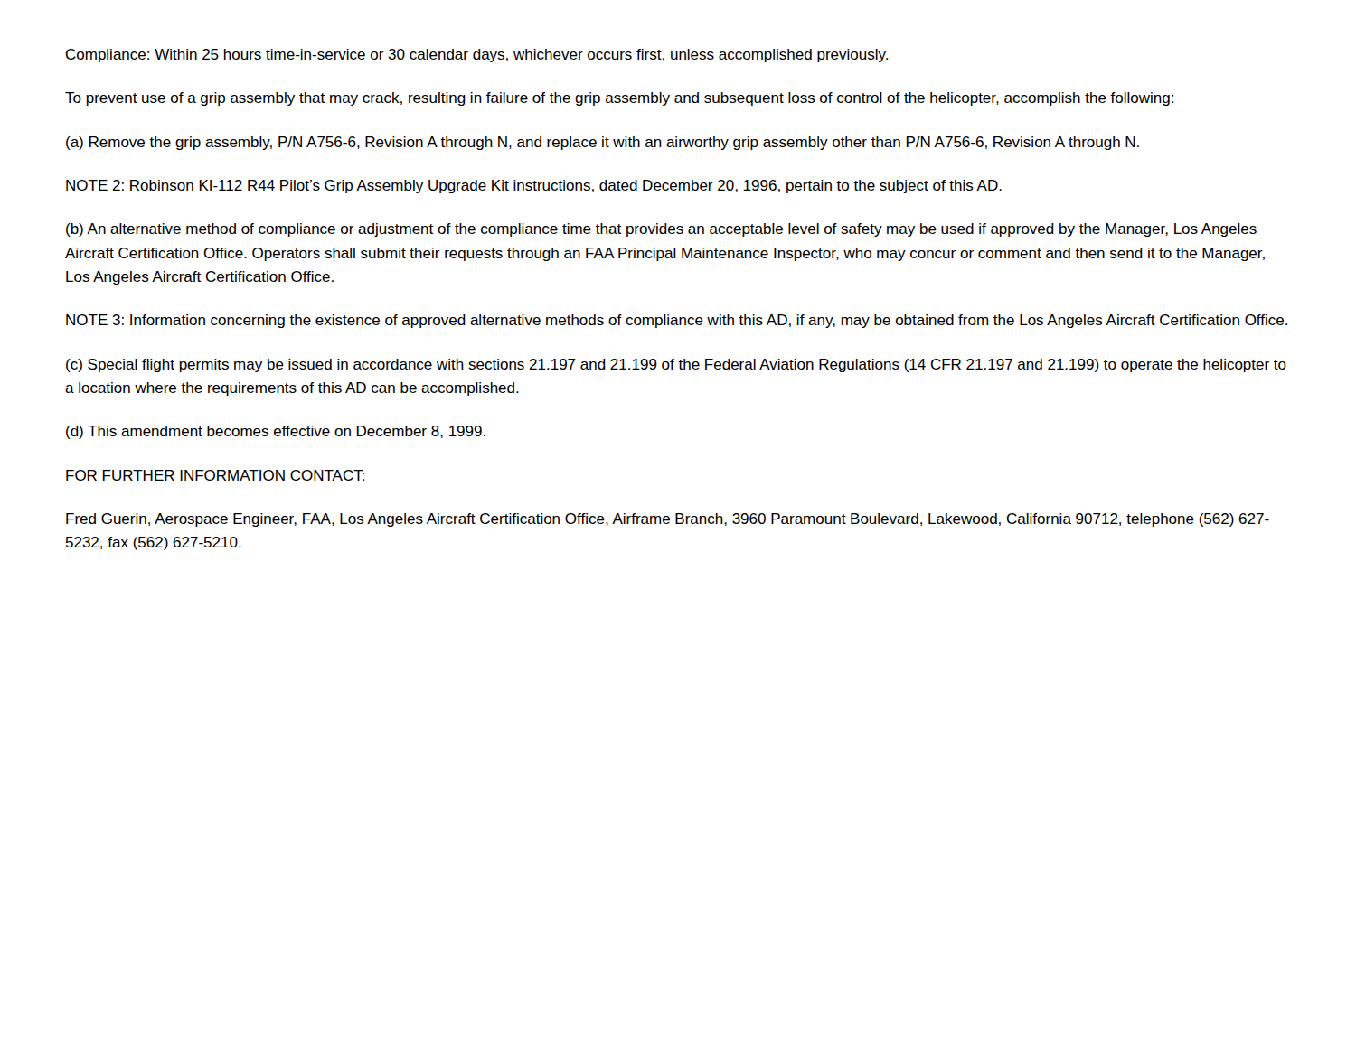Compliance: Within 25 hours time-in-service or 30 calendar days, whichever occurs first, unless accomplished previously.
To prevent use of a grip assembly that may crack, resulting in failure of the grip assembly and subsequent loss of control of the helicopter, accomplish the following:
(a) Remove the grip assembly, P/N A756-6, Revision A through N, and replace it with an airworthy grip assembly other than P/N A756-6, Revision A through N.
NOTE 2: Robinson KI-112 R44 Pilot’s Grip Assembly Upgrade Kit instructions, dated December 20, 1996, pertain to the subject of this AD.
(b) An alternative method of compliance or adjustment of the compliance time that provides an acceptable level of safety may be used if approved by the Manager, Los Angeles Aircraft Certification Office. Operators shall submit their requests through an FAA Principal Maintenance Inspector, who may concur or comment and then send it to the Manager, Los Angeles Aircraft Certification Office.
NOTE 3: Information concerning the existence of approved alternative methods of compliance with this AD, if any, may be obtained from the Los Angeles Aircraft Certification Office.
(c) Special flight permits may be issued in accordance with sections 21.197 and 21.199 of the Federal Aviation Regulations (14 CFR 21.197 and 21.199) to operate the helicopter to a location where the requirements of this AD can be accomplished.
(d) This amendment becomes effective on December 8, 1999.
FOR FURTHER INFORMATION CONTACT:
Fred Guerin, Aerospace Engineer, FAA, Los Angeles Aircraft Certification Office, Airframe Branch, 3960 Paramount Boulevard, Lakewood, California 90712, telephone (562) 627-5232, fax (562) 627-5210.